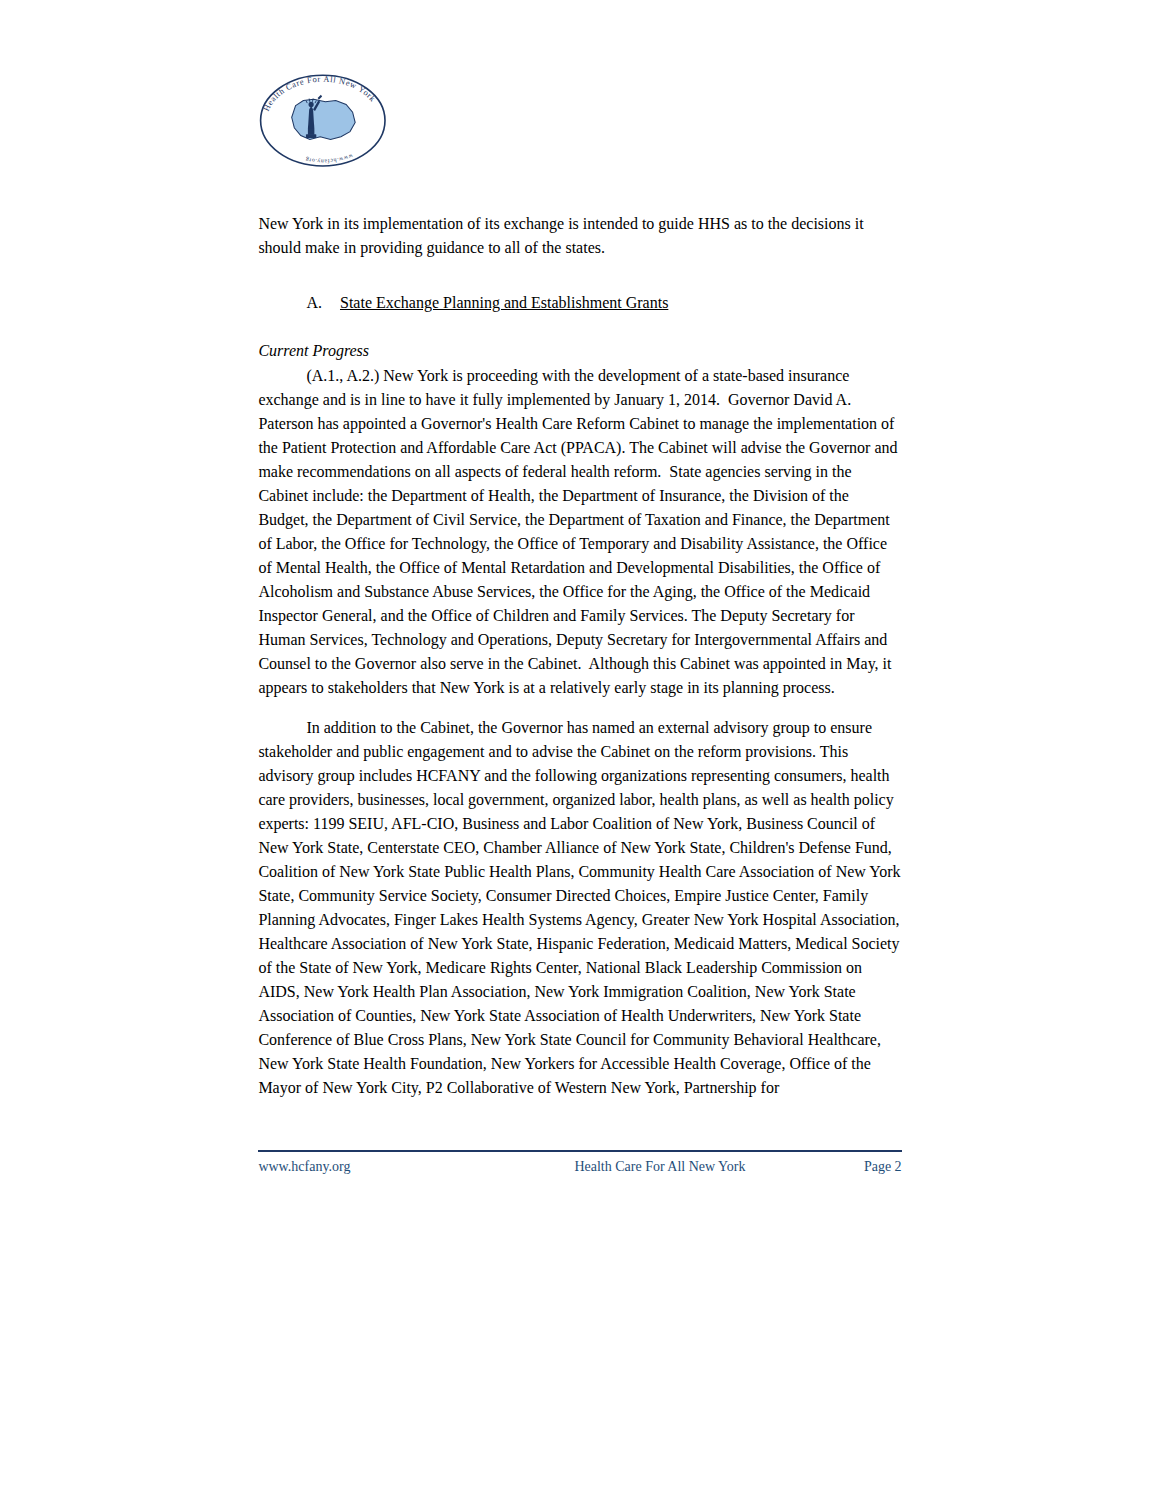Health Care For All New York www.hcfany.org
New York in its implementation of its exchange is intended to guide HHS as to the decisions it should make in providing guidance to all of the states.
A. State Exchange Planning and Establishment Grants
Current Progress
(A.1., A.2.) New York is proceeding with the development of a state-based insurance exchange and is in line to have it fully implemented by January 1, 2014. Governor David A. Paterson has appointed a Governor's Health Care Reform Cabinet to manage the implementation of the Patient Protection and Affordable Care Act (PPACA). The Cabinet will advise the Governor and make recommendations on all aspects of federal health reform. State agencies serving in the Cabinet include: the Department of Health, the Department of Insurance, the Division of the Budget, the Department of Civil Service, the Department of Taxation and Finance, the Department of Labor, the Office for Technology, the Office of Temporary and Disability Assistance, the Office of Mental Health, the Office of Mental Retardation and Developmental Disabilities, the Office of Alcoholism and Substance Abuse Services, the Office for the Aging, the Office of the Medicaid Inspector General, and the Office of Children and Family Services. The Deputy Secretary for Human Services, Technology and Operations, Deputy Secretary for Intergovernmental Affairs and Counsel to the Governor also serve in the Cabinet. Although this Cabinet was appointed in May, it appears to stakeholders that New York is at a relatively early stage in its planning process.
In addition to the Cabinet, the Governor has named an external advisory group to ensure stakeholder and public engagement and to advise the Cabinet on the reform provisions. This advisory group includes HCFANY and the following organizations representing consumers, health care providers, businesses, local government, organized labor, health plans, as well as health policy experts: 1199 SEIU, AFL-CIO, Business and Labor Coalition of New York, Business Council of New York State, Centerstate CEO, Chamber Alliance of New York State, Children's Defense Fund, Coalition of New York State Public Health Plans, Community Health Care Association of New York State, Community Service Society, Consumer Directed Choices, Empire Justice Center, Family Planning Advocates, Finger Lakes Health Systems Agency, Greater New York Hospital Association, Healthcare Association of New York State, Hispanic Federation, Medicaid Matters, Medical Society of the State of New York, Medicare Rights Center, National Black Leadership Commission on AIDS, New York Health Plan Association, New York Immigration Coalition, New York State Association of Counties, New York State Association of Health Underwriters, New York State Conference of Blue Cross Plans, New York State Council for Community Behavioral Healthcare, New York State Health Foundation, New Yorkers for Accessible Health Coverage, Office of the Mayor of New York City, P2 Collaborative of Western New York, Partnership for
www.hcfany.org Health Care For All New York Page 2